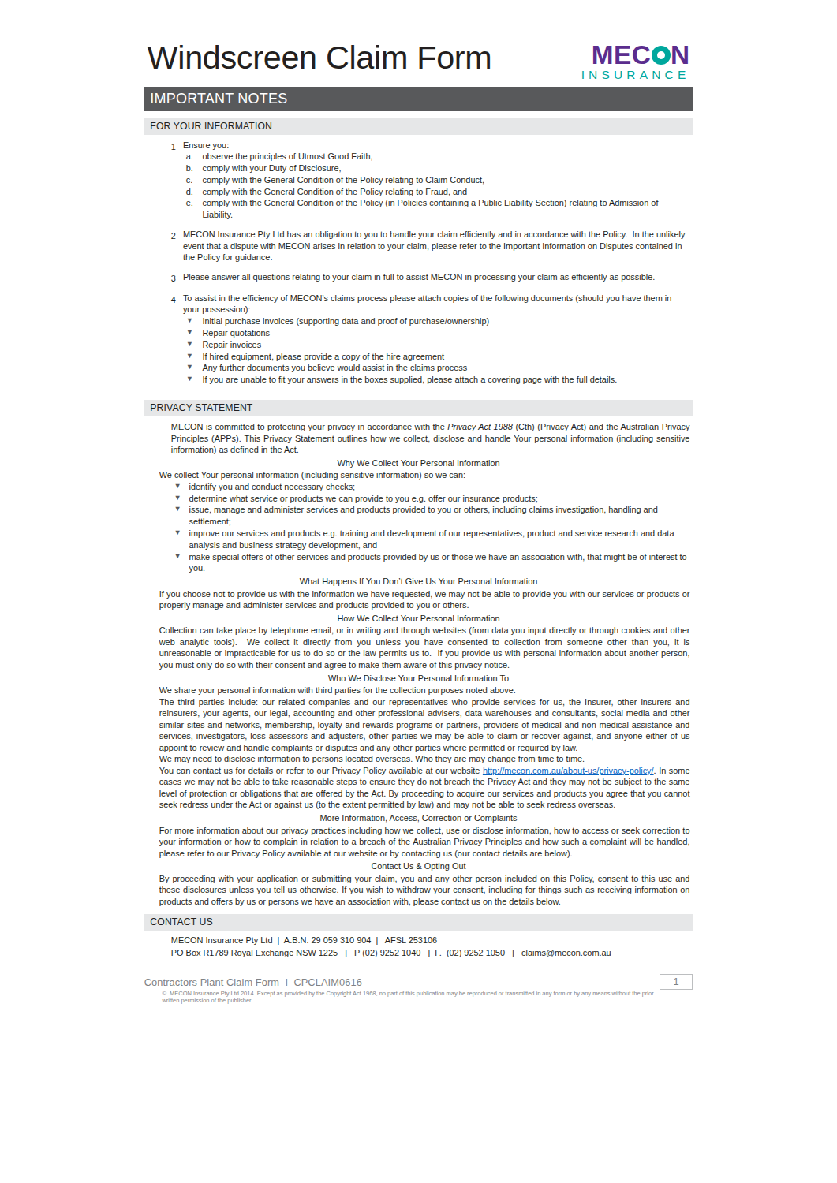Windscreen Claim Form
MEC N
INSURANCE
IMPORTANT NOTES
FOR YOUR INFORMATION
1
Ensure you:
a. observe the principles of Utmost Good Faith,
b. comply with your Duty of Disclosure,
c. comply with the General Condition of the Policy relating to Claim Conduct,
d. comply with the General Condition of the Policy relating to Fraud, and
e. comply with the General Condition of the Policy (in Policies containing a Public Liability Section) relating to Admission of Liability.
2
MECON Insurance Pty Ltd has an obligation to you to handle your claim efficiently and in accordance with the Policy. In the unlikely event that a dispute with MECON arises in relation to your claim, please refer to the Important Information on Disputes contained in the Policy for guidance.
3
Please answer all questions relating to your claim in full to assist MECON in processing your claim as efficiently as possible.
4
To assist in the efficiency of MECON’s claims process please attach copies of the following documents (should you have them in your possession):
▼Initial purchase invoices (supporting data and proof of purchase/ownership)
▼Repair quotations
▼Repair invoices
▼If hired equipment, please provide a copy of the hire agreement
▼Any further documents you believe would assist in the claims process
▼If you are unable to fit your answers in the boxes supplied, please attach a covering page with the full details.
PRIVACY STATEMENT
MECON is committed to protecting your privacy in accordance with the Privacy Act 1988 (Cth) (Privacy Act) and the Australian Privacy Principles (APPs). This Privacy Statement outlines how we collect, disclose and handle Your personal information (including sensitive information) as defined in the Act.
Why We Collect Your Personal Information
We collect Your personal information (including sensitive information) so we can:
▼identify you and conduct necessary checks;
▼determine what service or products we can provide to you e.g. offer our insurance products;
▼issue, manage and administer services and products provided to you or others, including claims investigation, handling and settlement;
▼improve our services and products e.g. training and development of our representatives, product and service research and data analysis and business strategy development, and
▼make special offers of other services and products provided by us or those we have an association with, that might be of interest to you.
What Happens If You Don’t Give Us Your Personal Information
If you choose not to provide us with the information we have requested, we may not be able to provide you with our services or products or properly manage and administer services and products provided to you or others.
How We Collect Your Personal Information
Collection can take place by telephone email, or in writing and through websites (from data you input directly or through cookies and other web analytic tools). We collect it directly from you unless you have consented to collection from someone other than you, it is unreasonable or impracticable for us to do so or the law permits us to. If you provide us with personal information about another person, you must only do so with their consent and agree to make them aware of this privacy notice.
Who We Disclose Your Personal Information To
We share your personal information with third parties for the collection purposes noted above.
The third parties include: our related companies and our representatives who provide services for us, the Insurer, other insurers and reinsurers, your agents, our legal, accounting and other professional advisers, data warehouses and consultants, social media and other similar sites and networks, membership, loyalty and rewards programs or partners, providers of medical and non-medical assistance and services, investigators, loss assessors and adjusters, other parties we may be able to claim or recover against, and anyone either of us appoint to review and handle complaints or disputes and any other parties where permitted or required by law.
We may need to disclose information to persons located overseas. Who they are may change from time to time.
You can contact us for details or refer to our Privacy Policy available at our website http://mecon.com.au/about-us/privacy-policy/. In some cases we may not be able to take reasonable steps to ensure they do not breach the Privacy Act and they may not be subject to the same level of protection or obligations that are offered by the Act. By proceeding to acquire our services and products you agree that you cannot seek redress under the Act or against us (to the extent permitted by law) and may not be able to seek redress overseas.
More Information, Access, Correction or Complaints
For more information about our privacy practices including how we collect, use or disclose information, how to access or seek correction to your information or how to complain in relation to a breach of the Australian Privacy Principles and how such a complaint will be handled, please refer to our Privacy Policy available at our website or by contacting us (our contact details are below).
Contact Us & Opting Out
By proceeding with your application or submitting your claim, you and any other person included on this Policy, consent to this use and these disclosures unless you tell us otherwise. If you wish to withdraw your consent, including for things such as receiving information on products and offers by us or persons we have an association with, please contact us on the details below.
CONTACT US
MECON Insurance Pty Ltd | A.B.N. 29 059 310 904 | AFSL 253106
PO Box R1789 Royal Exchange NSW 1225 | P (02) 9252 1040 | F. (02) 9252 1050 | claims@mecon.com.au
Contractors Plant Claim Form I CPCLAIM0616
© MECON Insurance Pty Ltd 2014. Except as provided by the Copyright Act 1968, no part of this publication may be reproduced or transmitted in any form or by any means without the prior written permission of the publisher.
1